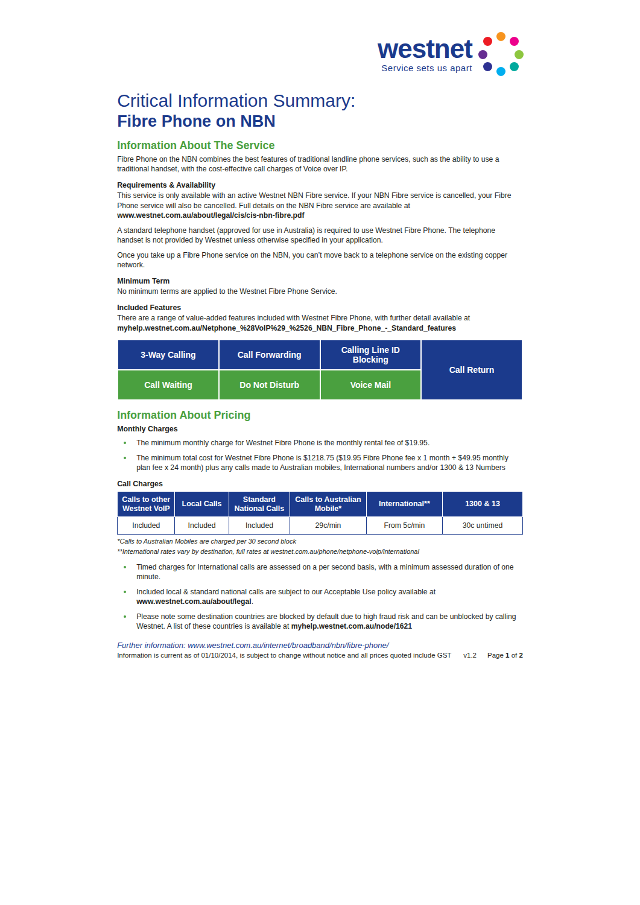westnet
Service sets us apart
Critical Information Summary:
Fibre Phone on NBN
Information About The Service
Fibre Phone on the NBN combines the best features of traditional landline phone services, such as the ability to use a traditional handset, with the cost-effective call charges of Voice over IP.
Requirements & Availability
This service is only available with an active Westnet NBN Fibre service. If your NBN Fibre service is cancelled, your Fibre Phone service will also be cancelled. Full details on the NBN Fibre service are available at
www.westnet.com.au/about/legal/cis/cis-nbn-fibre.pdf
A standard telephone handset (approved for use in Australia) is required to use Westnet Fibre Phone. The telephone handset is not provided by Westnet unless otherwise specified in your application.
Once you take up a Fibre Phone service on the NBN, you can’t move back to a telephone service on the existing copper network.
Minimum Term
No minimum terms are applied to the Westnet Fibre Phone Service.
Included Features
There are a range of value-added features included with Westnet Fibre Phone, with further detail available at
myhelp.westnet.com.au/Netphone_%28VoIP%29_%2526_NBN_Fibre_Phone_-_Standard_features
| 3-Way Calling | Call Forwarding | Calling Line ID Blocking | Call Return |
| Call Waiting | Do Not Disturb | Voice Mail |
Information About Pricing
Monthly Charges
The minimum monthly charge for Westnet Fibre Phone is the monthly rental fee of $19.95.
The minimum total cost for Westnet Fibre Phone is $1218.75 ($19.95 Fibre Phone fee x 1 month + $49.95 monthly plan fee x 24 month) plus any calls made to Australian mobiles, International numbers and/or 1300 & 13 Numbers
Call Charges
| Calls to other Westnet VoIP | Local Calls | Standard National Calls | Calls to Australian Mobile* | International** | 1300 & 13 |
| --- | --- | --- | --- | --- | --- |
| Included | Included | Included | 29c/min | From 5c/min | 30c untimed |
*Calls to Australian Mobiles are charged per 30 second block
**International rates vary by destination, full rates at westnet.com.au/phone/netphone-voip/international
Timed charges for International calls are assessed on a per second basis, with a minimum assessed duration of one minute.
Included local & standard national calls are subject to our Acceptable Use policy available at www.westnet.com.au/about/legal.
Please note some destination countries are blocked by default due to high fraud risk and can be unblocked by calling Westnet. A list of these countries is available at myhelp.westnet.com.au/node/1621
Further information: www.westnet.com.au/internet/broadband/nbn/fibre-phone/
Information is current as of 01/10/2014, is subject to change without notice and all prices quoted include GST
v1.2 Page 1 of 2